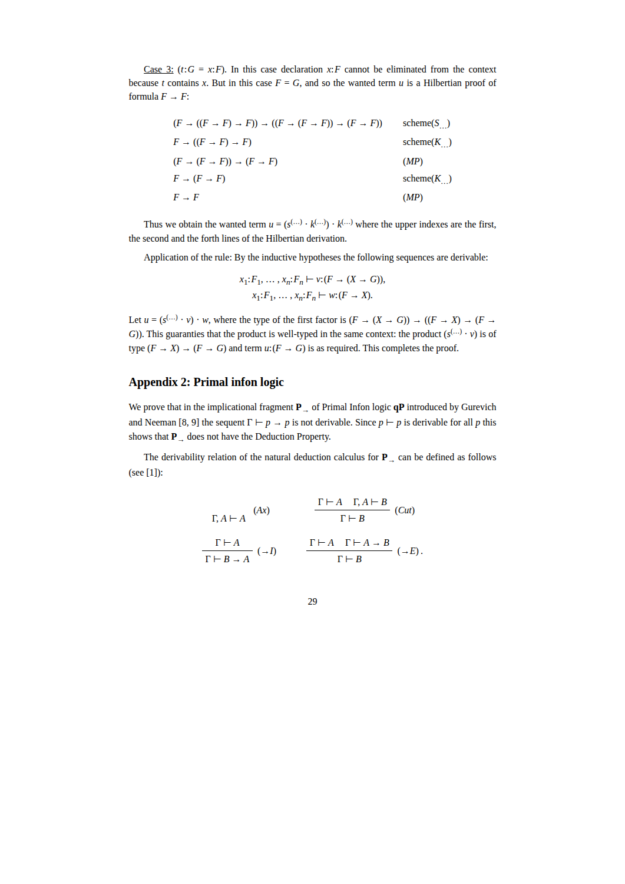Case 3: (t : G = x: F). In this case declaration x: F cannot be eliminated from the context because t contains x. But in this case F = G, and so the wanted term u is a Hilbertian proof of formula F → F:
| ( F → (( F → F ) → F )) → (( F → ( F → F )) → ( F → F )) | scheme( S … ) |
| F → (( F → F ) → F ) | scheme( K … ) |
| ( F → ( F → F )) → ( F → F ) | ( MP ) |
| F → ( F → F ) | scheme( K … ) |
| F → F | ( MP ) |
Thus we obtain the wanted term u = (s(…) · k(…)) · k(…) where the upper indexes are the first, the second and the forth lines of the Hilbertian derivation.
Application of the rule: By the inductive hypotheses the following sequences are derivable:
x1: F1, … , xn: Fn ⊢ v: (F → (X → G)),
x1: F1, … , xn: Fn ⊢ w: (F → X).
Let u = (s(…) · v) · w, where the type of the first factor is (F → (X → G)) → ((F → X) → (F → G)). This guaranties that the product is well-typed in the same context: the product (s(…) · v) is of type (F → X) → (F → G) and term u: (F → G) is as required. This completes the proof.
Appendix 2: Primal infon logic
We prove that in the implicational fragment P→ of Primal Infon logic qP introduced by Gurevich and Neeman [8, 9] the sequent Γ ⊢ p → p is not derivable. Since p ⊢ p is derivable for all p this shows that P→ does not have the Deduction Property.
The derivability relation of the natural deduction calculus for P→ can be defined as follows (see [1]):
| Γ, A ⊢ A Γ, A ⊢ A ( Ax ) | Γ ⊢ A Γ, A ⊢ B Γ ⊢ B ( Cut ) |
| Γ ⊢ A Γ ⊢ B → A (→ I ) | Γ ⊢ A Γ ⊢ A → B Γ ⊢ B (→ E ) . |
29